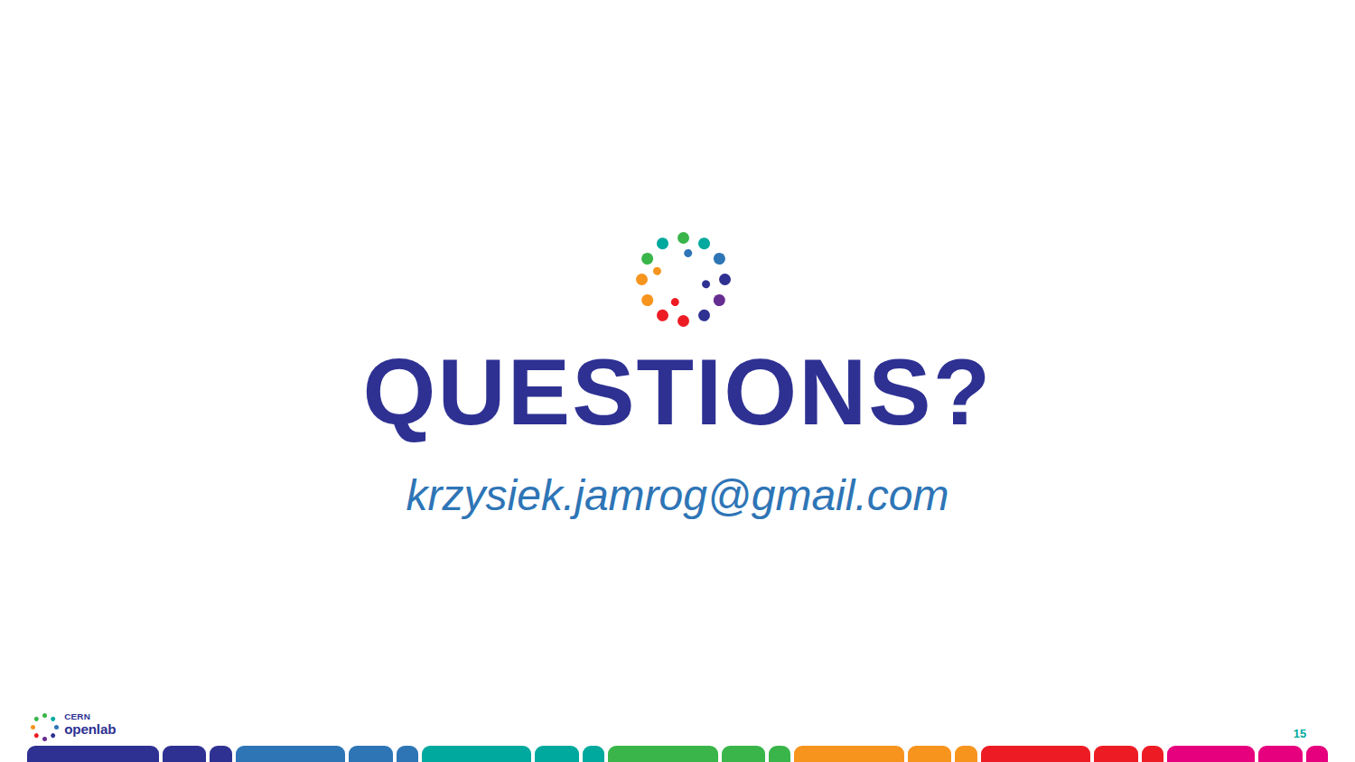Questions?
krzysiek.jamrog@gmail.com
CERN openlab
15